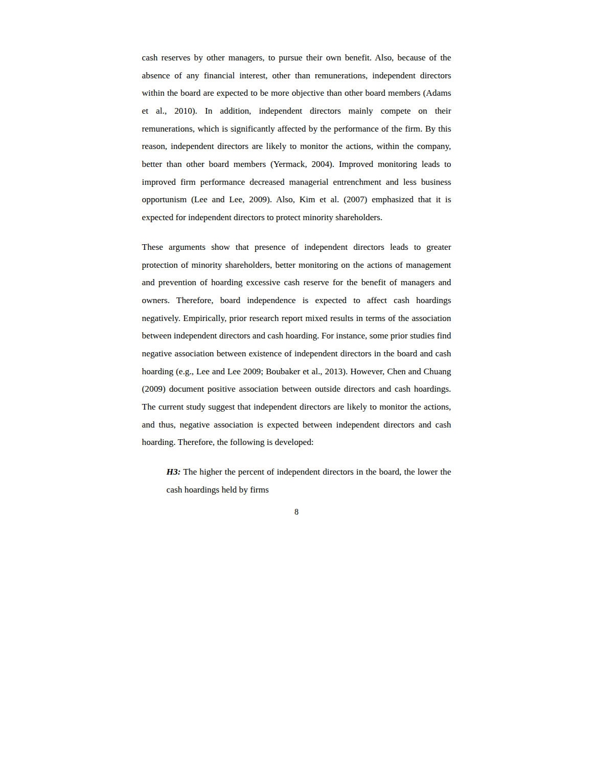cash reserves by other managers, to pursue their own benefit. Also, because of the absence of any financial interest, other than remunerations, independent directors within the board are expected to be more objective than other board members (Adams et al., 2010). In addition, independent directors mainly compete on their remunerations, which is significantly affected by the performance of the firm. By this reason, independent directors are likely to monitor the actions, within the company, better than other board members (Yermack, 2004). Improved monitoring leads to improved firm performance decreased managerial entrenchment and less business opportunism (Lee and Lee, 2009). Also, Kim et al. (2007) emphasized that it is expected for independent directors to protect minority shareholders.
These arguments show that presence of independent directors leads to greater protection of minority shareholders, better monitoring on the actions of management and prevention of hoarding excessive cash reserve for the benefit of managers and owners. Therefore, board independence is expected to affect cash hoardings negatively. Empirically, prior research report mixed results in terms of the association between independent directors and cash hoarding. For instance, some prior studies find negative association between existence of independent directors in the board and cash hoarding (e.g., Lee and Lee 2009; Boubaker et al., 2013). However, Chen and Chuang (2009) document positive association between outside directors and cash hoardings. The current study suggest that independent directors are likely to monitor the actions, and thus, negative association is expected between independent directors and cash hoarding. Therefore, the following is developed:
H3: The higher the percent of independent directors in the board, the lower the cash hoardings held by firms
8